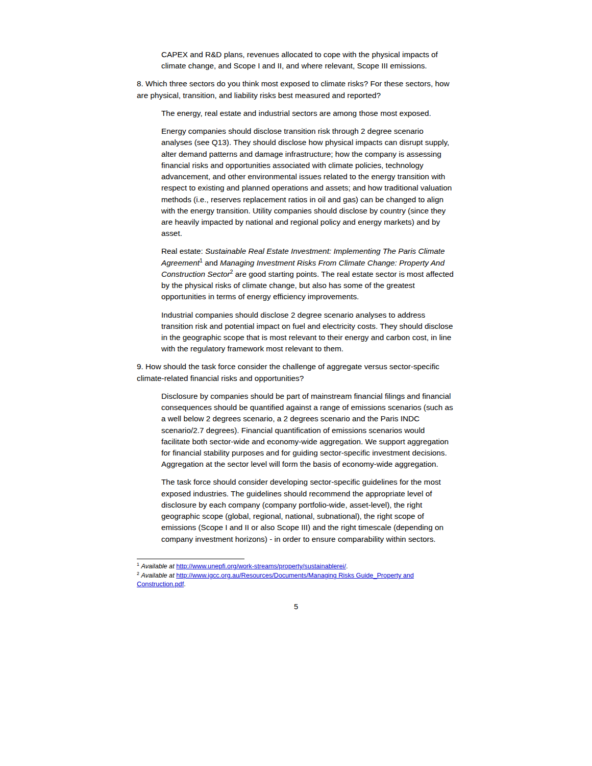CAPEX and R&D plans, revenues allocated to cope with the physical impacts of climate change, and Scope I and II, and where relevant, Scope III emissions.
8. Which three sectors do you think most exposed to climate risks? For these sectors, how are physical, transition, and liability risks best measured and reported?
The energy, real estate and industrial sectors are among those most exposed.
Energy companies should disclose transition risk through 2 degree scenario analyses (see Q13). They should disclose how physical impacts can disrupt supply, alter demand patterns and damage infrastructure; how the company is assessing financial risks and opportunities associated with climate policies, technology advancement, and other environmental issues related to the energy transition with respect to existing and planned operations and assets; and how traditional valuation methods (i.e., reserves replacement ratios in oil and gas) can be changed to align with the energy transition. Utility companies should disclose by country (since they are heavily impacted by national and regional policy and energy markets) and by asset.
Real estate: Sustainable Real Estate Investment: Implementing The Paris Climate Agreement1 and Managing Investment Risks From Climate Change: Property And Construction Sector2 are good starting points. The real estate sector is most affected by the physical risks of climate change, but also has some of the greatest opportunities in terms of energy efficiency improvements.
Industrial companies should disclose 2 degree scenario analyses to address transition risk and potential impact on fuel and electricity costs. They should disclose in the geographic scope that is most relevant to their energy and carbon cost, in line with the regulatory framework most relevant to them.
9. How should the task force consider the challenge of aggregate versus sector-specific climate-related financial risks and opportunities?
Disclosure by companies should be part of mainstream financial filings and financial consequences should be quantified against a range of emissions scenarios (such as a well below 2 degrees scenario, a 2 degrees scenario and the Paris INDC scenario/2.7 degrees). Financial quantification of emissions scenarios would facilitate both sector-wide and economy-wide aggregation. We support aggregation for financial stability purposes and for guiding sector-specific investment decisions. Aggregation at the sector level will form the basis of economy-wide aggregation.
The task force should consider developing sector-specific guidelines for the most exposed industries. The guidelines should recommend the appropriate level of disclosure by each company (company portfolio-wide, asset-level), the right geographic scope (global, regional, national, subnational), the right scope of emissions (Scope I and II or also Scope III) and the right timescale (depending on company investment horizons) - in order to ensure comparability within sectors.
1 Available at http://www.unepfi.org/work-streams/property/sustainablerei/.
2 Available at http://www.igcc.org.au/Resources/Documents/Managing Risks Guide_Property and Construction.pdf.
5